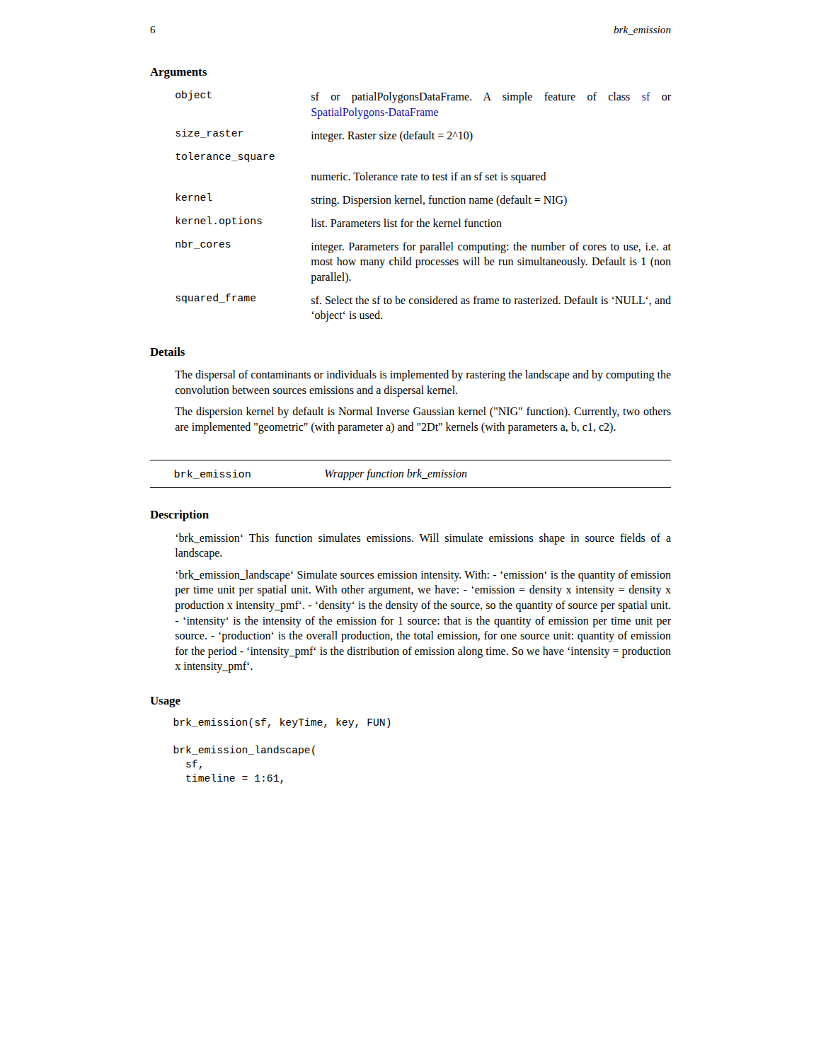6 brk_emission
Arguments
object
sf or patialPolygonsDataFrame. A simple feature of class sf or SpatialPolygons-DataFrame
size_raster
integer. Raster size (default = 2^10)
tolerance_square
numeric. Tolerance rate to test if an sf set is squared
kernel
string. Dispersion kernel, function name (default = NIG)
kernel.options
list. Parameters list for the kernel function
nbr_cores
integer. Parameters for parallel computing: the number of cores to use, i.e. at most how many child processes will be run simultaneously. Default is 1 (non parallel).
squared_frame
sf. Select the sf to be considered as frame to rasterized. Default is ‘NULL‘, and ‘object‘ is used.
Details
The dispersal of contaminants or individuals is implemented by rastering the landscape and by computing the convolution between sources emissions and a dispersal kernel.
The dispersion kernel by default is Normal Inverse Gaussian kernel ("NIG" function). Currently, two others are implemented "geometric" (with parameter a) and "2Dt" kernels (with parameters a, b, c1, c2).
brk_emission Wrapper function brk_emission
Description
‘brk_emission‘ This function simulates emissions. Will simulate emissions shape in source fields of a landscape.
‘brk_emission_landscape‘ Simulate sources emission intensity. With: - ‘emission‘ is the quantity of emission per time unit per spatial unit. With other argument, we have: - ‘emission = density x intensity = density x production x intensity_pmf‘. - ‘density‘ is the density of the source, so the quantity of source per spatial unit. - ‘intensity‘ is the intensity of the emission for 1 source: that is the quantity of emission per time unit per source. - ‘production‘ is the overall production, the total emission, for one source unit: quantity of emission for the period - ‘intensity_pmf‘ is the distribution of emission along time. So we have ‘intensity = production x intensity_pmf‘.
Usage
brk_emission(sf, keyTime, key, FUN)

brk_emission_landscape(
  sf,
  timeline = 1:61,